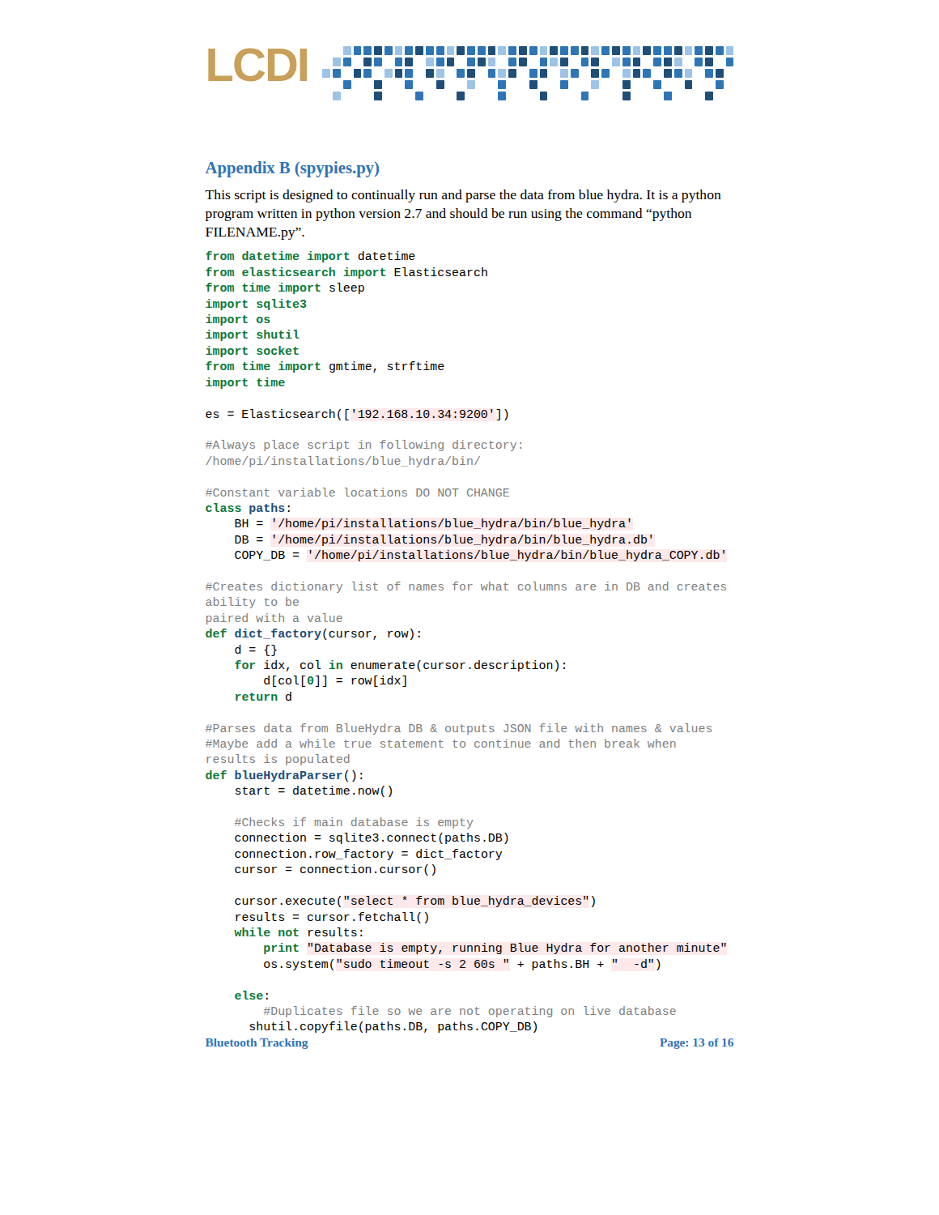LCDI
Appendix B (spypies.py)
This script is designed to continually run and parse the data from blue hydra. It is a python program written in python version 2.7 and should be run using the command “python FILENAME.py”.
from datetime import datetime
from elasticsearch import Elasticsearch
from time import sleep
import sqlite3
import os
import shutil
import socket
from time import gmtime, strftime
import time

es = Elasticsearch(['192.168.10.34:9200'])

#Always place script in following directory: /home/pi/installations/blue_hydra/bin/

#Constant variable locations DO NOT CHANGE
class paths:
    BH = '/home/pi/installations/blue_hydra/bin/blue_hydra'
    DB = '/home/pi/installations/blue_hydra/bin/blue_hydra.db'
    COPY_DB = '/home/pi/installations/blue_hydra/bin/blue_hydra_COPY.db'

#Creates dictionary list of names for what columns are in DB and creates ability to be
paired with a value
def dict_factory(cursor, row):
    d = {}
    for idx, col in enumerate(cursor.description):
        d[col[0]] = row[idx]
    return d

#Parses data from BlueHydra DB & outputs JSON file with names & values
#Maybe add a while true statement to continue and then break when results is populated
def blueHydraParser():
    start = datetime.now()

    #Checks if main database is empty
    connection = sqlite3.connect(paths.DB)
    connection.row_factory = dict_factory
    cursor = connection.cursor()

    cursor.execute("select * from blue_hydra_devices")
    results = cursor.fetchall()
    while not results:
        print "Database is empty, running Blue Hydra for another minute"
        os.system("sudo timeout -s 2 60s " + paths.BH + "  -d")

    else:
        #Duplicates file so we are not operating on live database
      shutil.copyfile(paths.DB, paths.COPY_DB)
Bluetooth Tracking Page: 13 of 16